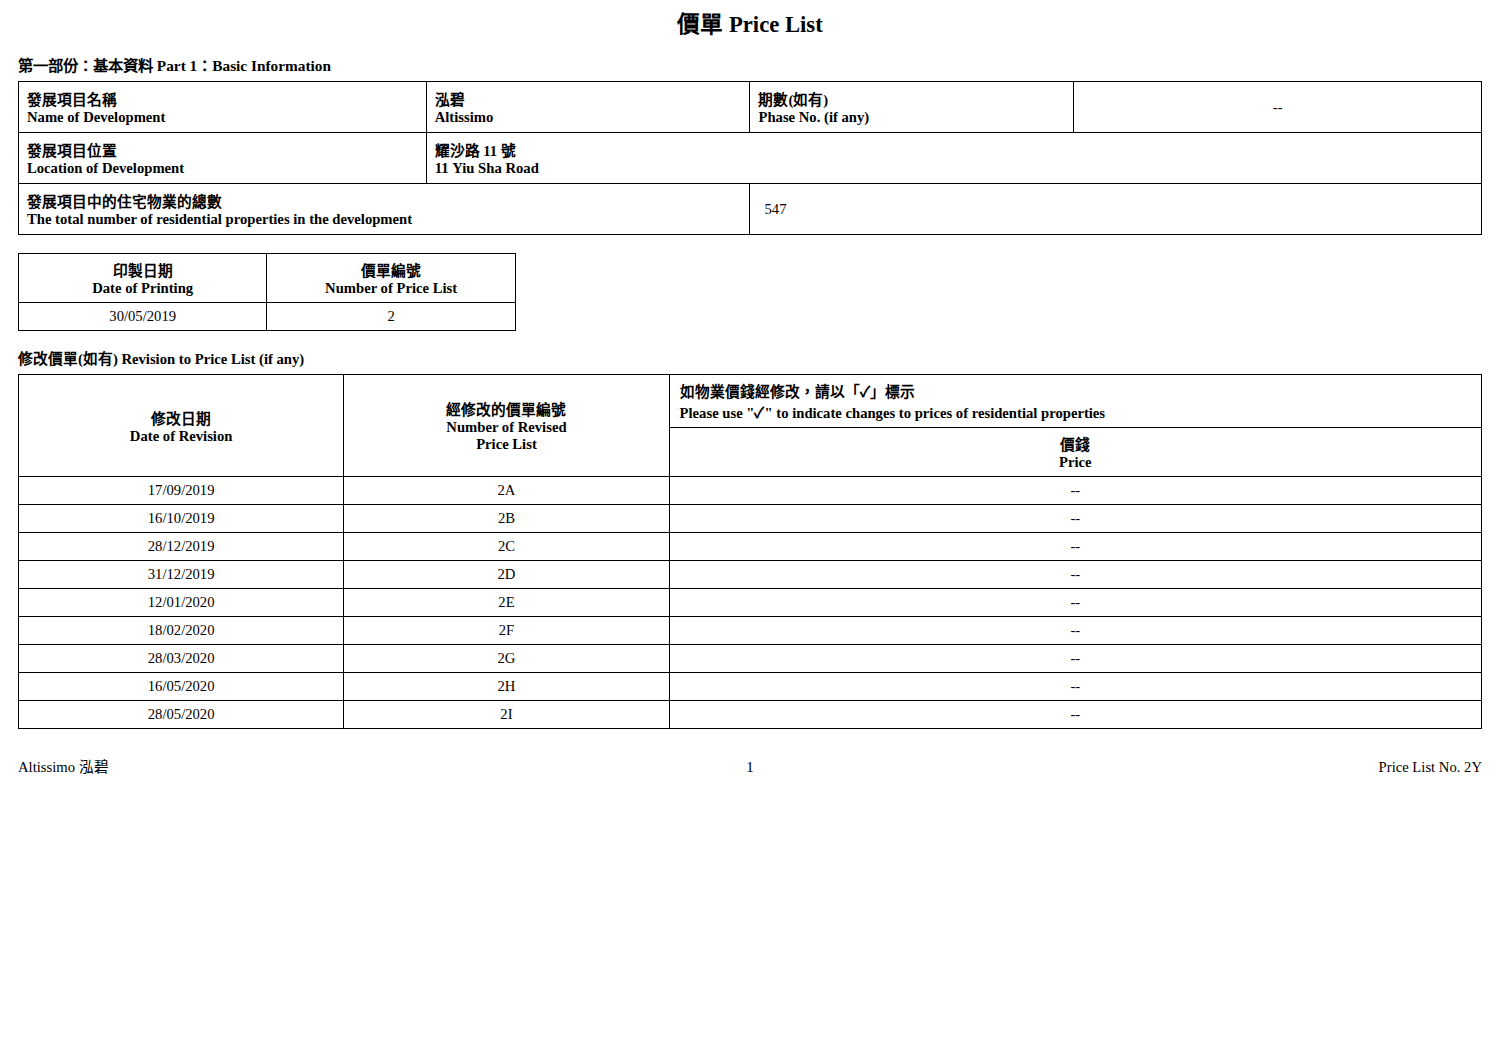價單 Price List
第一部份：基本資料 Part 1：Basic Information
| 發展項目名稱 Name of Development | 泓碧 Altissimo | 期數(如有) Phase No. (if any) | -- |
| 發展項目位置 Location of Development | 耀沙路 11 號 11 Yiu Sha Road |
| 發展項目中的住宅物業的總數 The total number of residential properties in the development | 547 |
| 印製日期 Date of Printing | 價單編號 Number of Price List |
| --- | --- |
| 30/05/2019 | 2 |
修改價單(如有) Revision to Price List (if any)
| 修改日期 Date of Revision | 經修改的價單編號 Number of Revised Price List | 如物業價錢經修改，請以「✓」標示 Please use "✓" to indicate changes to prices of residential properties |
| --- | --- | --- |
| 價錢 Price |
| 17/09/2019 | 2A | -- |
| 16/10/2019 | 2B | -- |
| 28/12/2019 | 2C | -- |
| 31/12/2019 | 2D | -- |
| 12/01/2020 | 2E | -- |
| 18/02/2020 | 2F | -- |
| 28/03/2020 | 2G | -- |
| 16/05/2020 | 2H | -- |
| 28/05/2020 | 2I | -- |
Altissimo 泓碧
1
Price List No. 2Y